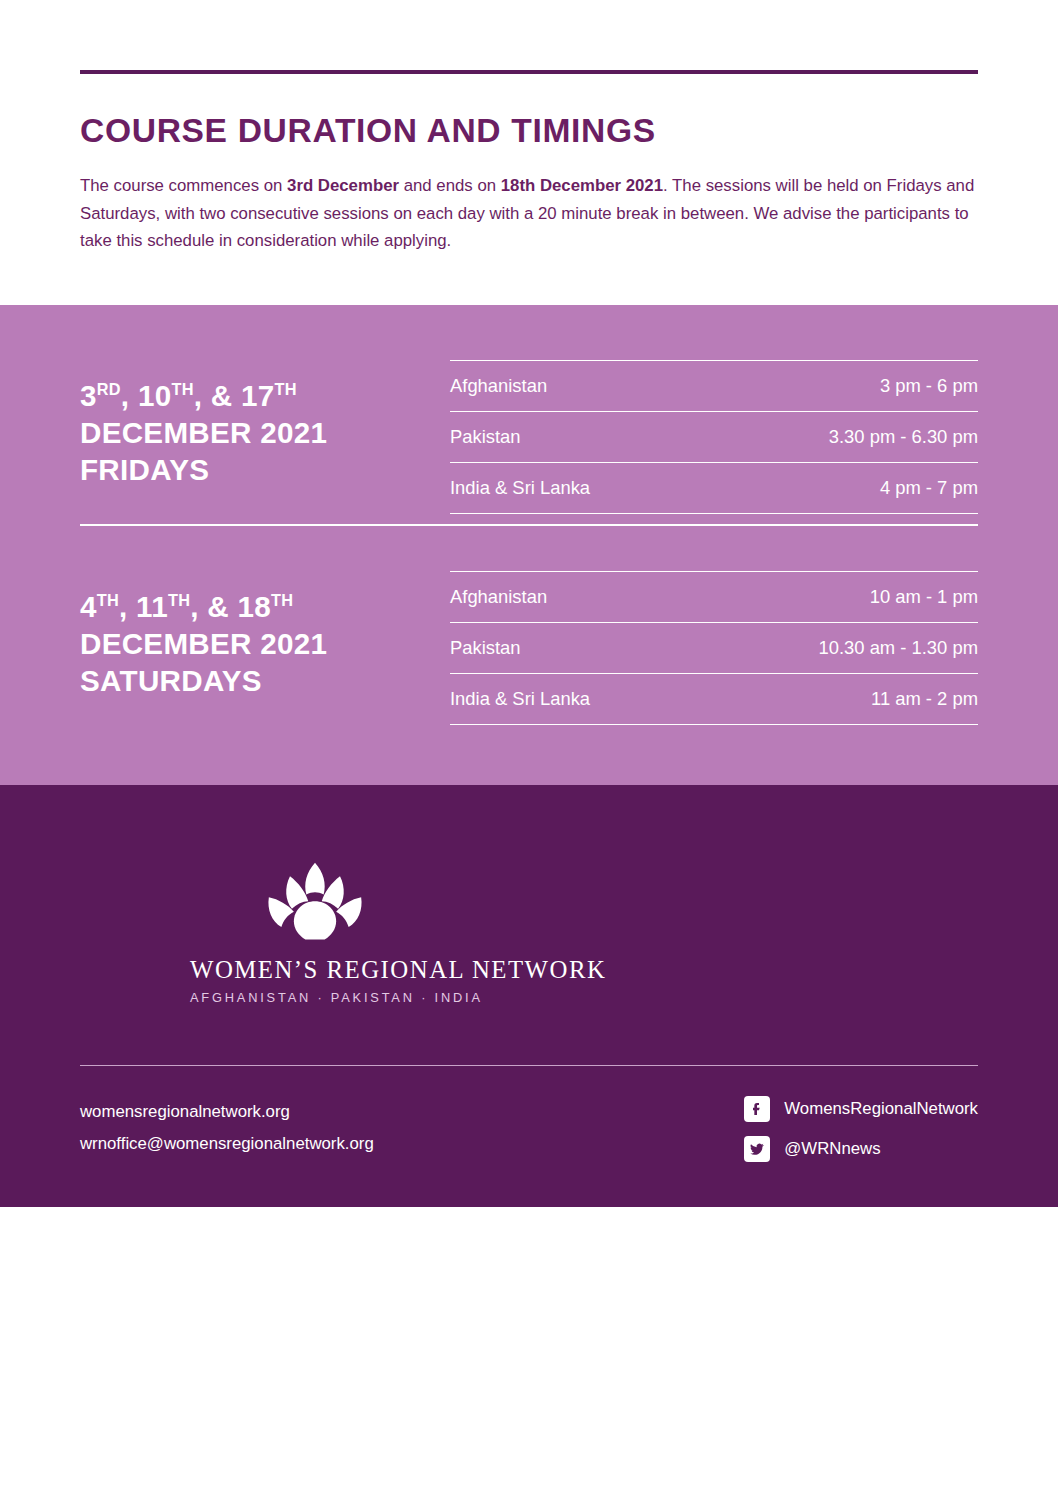Course Duration and Timings
The course commences on 3rd December and ends on 18th December 2021. The sessions will be held on Fridays and Saturdays, with two consecutive sessions on each day with a 20 minute break in between. We advise the participants to take this schedule in consideration while applying.
3rd, 10th, & 17th
December 2021
Fridays
| Afghanistan | 3 pm - 6 pm |
| Pakistan | 3.30 pm - 6.30 pm |
| India & Sri Lanka | 4 pm - 7 pm |
4th, 11th, & 18th
December 2021
Saturdays
| Afghanistan | 10 am - 1 pm |
| Pakistan | 10.30 am - 1.30 pm |
| India & Sri Lanka | 11 am - 2 pm |
Women’s Regional Network
Afghanistan · Pakistan · India
womensregionalnetwork.org
wrnoffice@womensregionalnetwork.org
WomensRegionalNetwork
@WRNnews